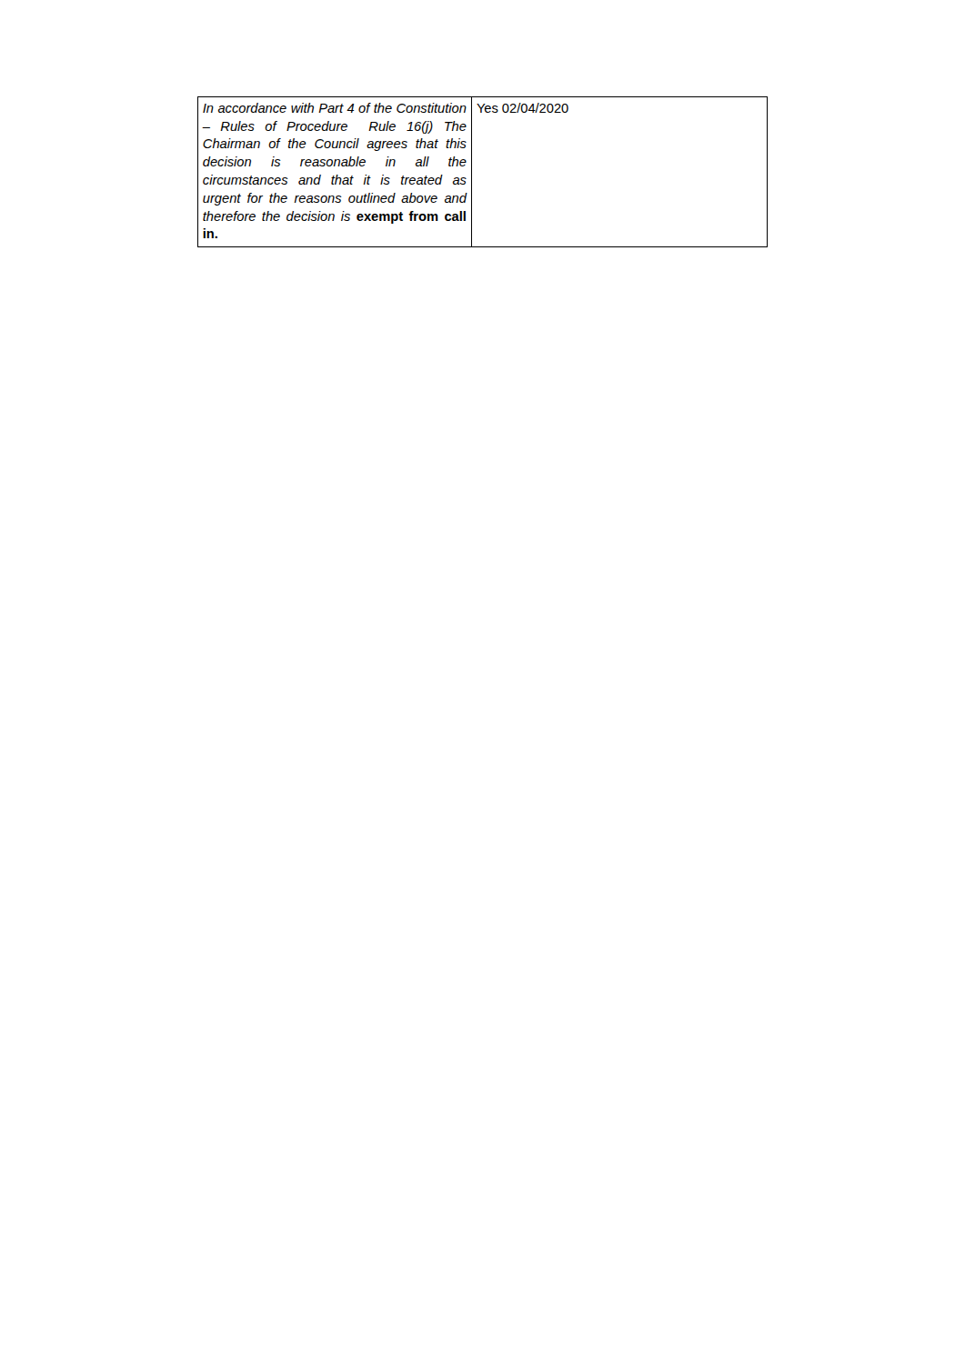| In accordance with Part 4 of the Constitution – Rules of Procedure Rule 16(j) The Chairman of the Council agrees that this decision is reasonable in all the circumstances and that it is treated as urgent for the reasons outlined above and therefore the decision is exempt from call in. | Yes 02/04/2020 |